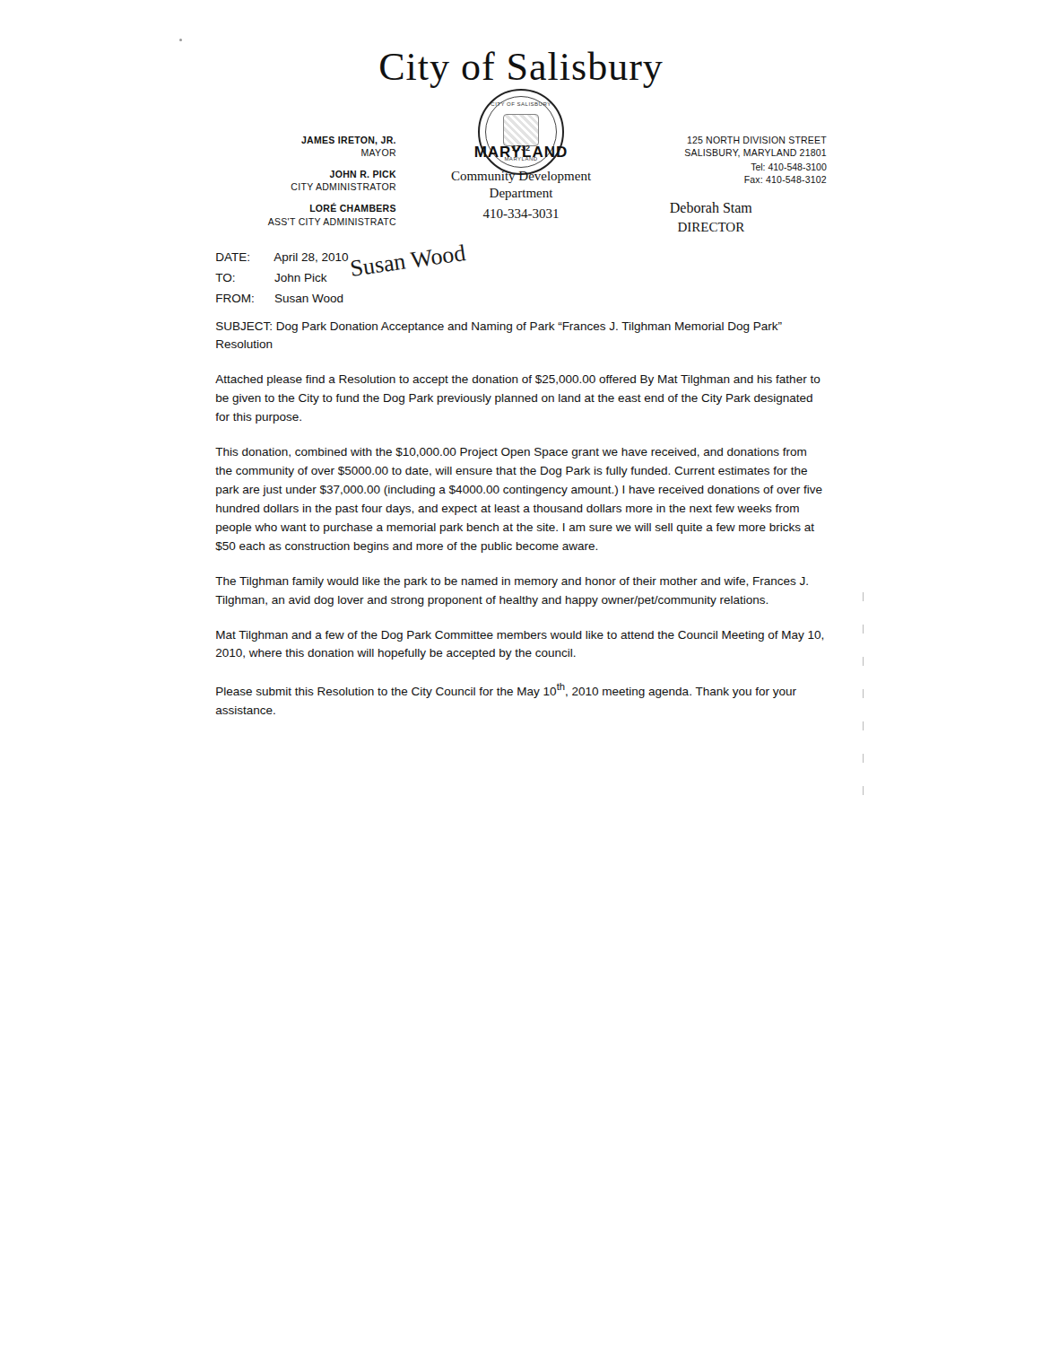City of Salisbury
CITY OF SALISBURY
1732
MARYLAND
JAMES IRETON, JR.
MAYOR
JOHN R. PICK
CITY ADMINISTRATOR
LORÉ CHAMBERS
ASS'T CITY ADMINISTRATC
MARYLAND
Community Development
Department
410-334-3031
125 NORTH DIVISION STREET
SALISBURY, MARYLAND 21801
Tel: 410-548-3100
Fax: 410-548-3102
Deborah Stam
DIRECTOR
Susan Wood
DATE: April 28, 2010
TO: John Pick
FROM: Susan Wood
SUBJECT: Dog Park Donation Acceptance and Naming of Park “Frances J. Tilghman Memorial Dog Park” Resolution
Attached please find a Resolution to accept the donation of $25,000.00 offered By Mat Tilghman and his father to be given to the City to fund the Dog Park previously planned on land at the east end of the City Park designated for this purpose.
This donation, combined with the $10,000.00 Project Open Space grant we have received, and donations from the community of over $5000.00 to date, will ensure that the Dog Park is fully funded. Current estimates for the park are just under $37,000.00 (including a $4000.00 contingency amount.) I have received donations of over five hundred dollars in the past four days, and expect at least a thousand dollars more in the next few weeks from people who want to purchase a memorial park bench at the site. I am sure we will sell quite a few more bricks at $50 each as construction begins and more of the public become aware.
The Tilghman family would like the park to be named in memory and honor of their mother and wife, Frances J. Tilghman, an avid dog lover and strong proponent of healthy and happy owner/pet/community relations.
Mat Tilghman and a few of the Dog Park Committee members would like to attend the Council Meeting of May 10, 2010, where this donation will hopefully be accepted by the council.
Please submit this Resolution to the City Council for the May 10th, 2010 meeting agenda. Thank you for your assistance.